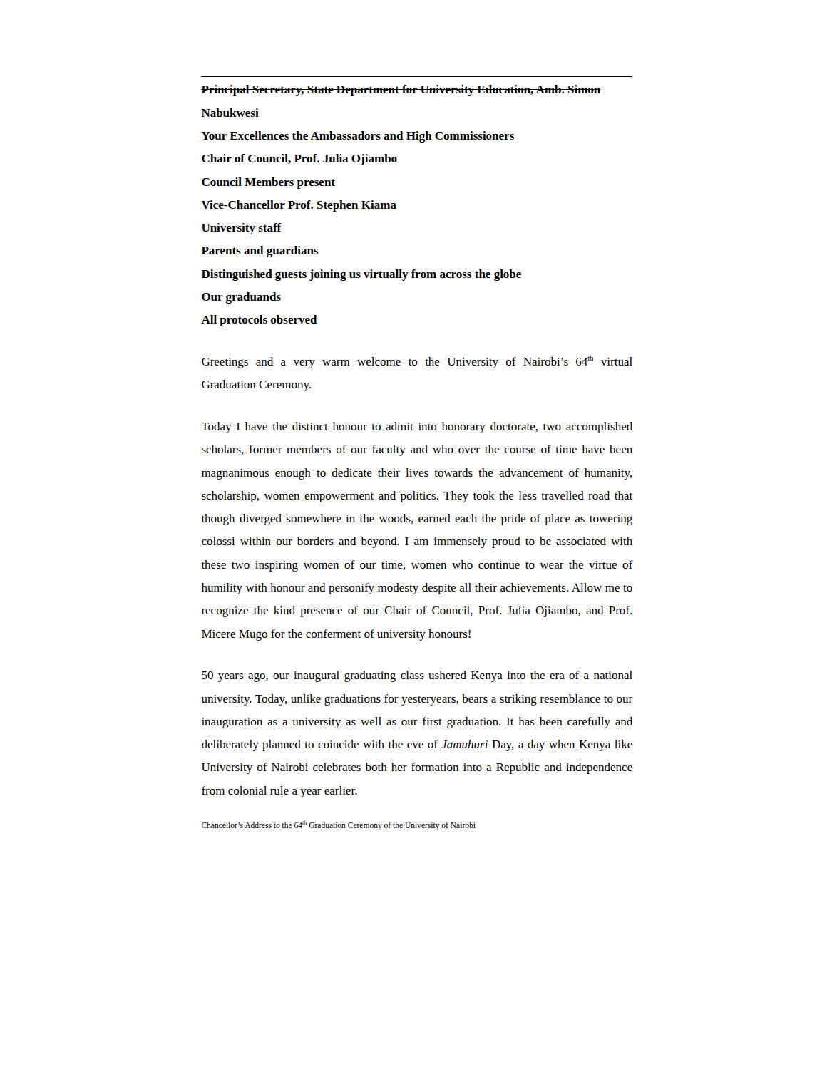Principal Secretary, State Department for University Education, Amb. Simon Nabukwesi Your Excellences the Ambassadors and High Commissioners Chair of Council, Prof. Julia Ojiambo Council Members present Vice-Chancellor Prof. Stephen Kiama University staff Parents and guardians Distinguished guests joining us virtually from across the globe Our graduands All protocols observed
Greetings and a very warm welcome to the University of Nairobi’s 64th virtual Graduation Ceremony.
Today I have the distinct honour to admit into honorary doctorate, two accomplished scholars, former members of our faculty and who over the course of time have been magnanimous enough to dedicate their lives towards the advancement of humanity, scholarship, women empowerment and politics. They took the less travelled road that though diverged somewhere in the woods, earned each the pride of place as towering colossi within our borders and beyond. I am immensely proud to be associated with these two inspiring women of our time, women who continue to wear the virtue of humility with honour and personify modesty despite all their achievements. Allow me to recognize the kind presence of our Chair of Council, Prof. Julia Ojiambo, and Prof. Micere Mugo for the conferment of university honours!
50 years ago, our inaugural graduating class ushered Kenya into the era of a national university. Today, unlike graduations for yesteryears, bears a striking resemblance to our inauguration as a university as well as our first graduation. It has been carefully and deliberately planned to coincide with the eve of Jamuhuri Day, a day when Kenya like University of Nairobi celebrates both her formation into a Republic and independence from colonial rule a year earlier.
Chancellor’s Address to the 64th Graduation Ceremony of the University of Nairobi